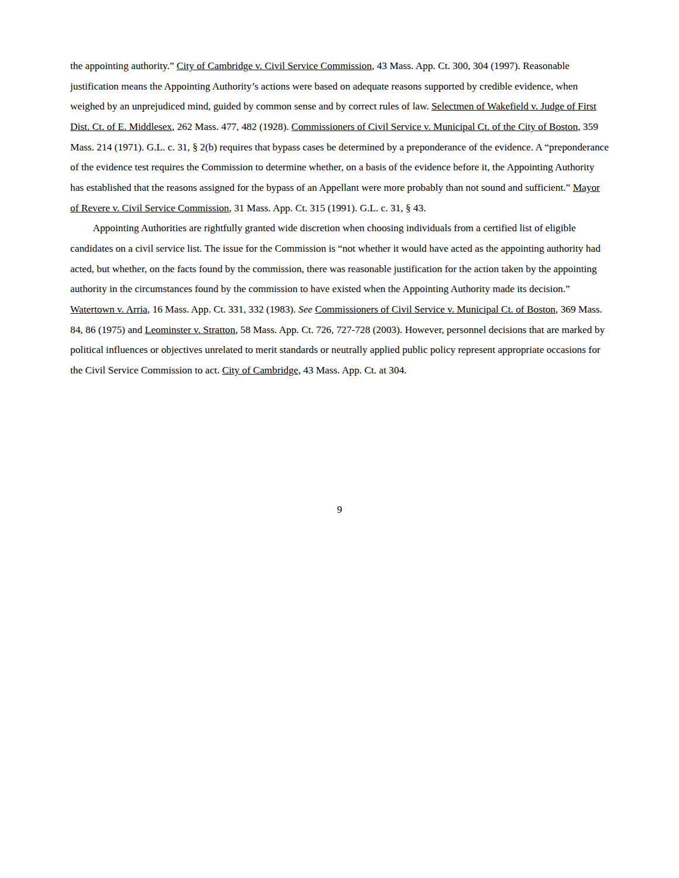the appointing authority.” City of Cambridge v. Civil Service Commission, 43 Mass. App. Ct. 300, 304 (1997). Reasonable justification means the Appointing Authority’s actions were based on adequate reasons supported by credible evidence, when weighed by an unprejudiced mind, guided by common sense and by correct rules of law. Selectmen of Wakefield v. Judge of First Dist. Ct. of E. Middlesex, 262 Mass. 477, 482 (1928). Commissioners of Civil Service v. Municipal Ct. of the City of Boston, 359 Mass. 214 (1971). G.L. c. 31, § 2(b) requires that bypass cases be determined by a preponderance of the evidence. A “preponderance of the evidence test requires the Commission to determine whether, on a basis of the evidence before it, the Appointing Authority has established that the reasons assigned for the bypass of an Appellant were more probably than not sound and sufficient.” Mayor of Revere v. Civil Service Commission, 31 Mass. App. Ct. 315 (1991). G.L. c. 31, § 43.
Appointing Authorities are rightfully granted wide discretion when choosing individuals from a certified list of eligible candidates on a civil service list. The issue for the Commission is “not whether it would have acted as the appointing authority had acted, but whether, on the facts found by the commission, there was reasonable justification for the action taken by the appointing authority in the circumstances found by the commission to have existed when the Appointing Authority made its decision.” Watertown v. Arria, 16 Mass. App. Ct. 331, 332 (1983). See Commissioners of Civil Service v. Municipal Ct. of Boston, 369 Mass. 84, 86 (1975) and Leominster v. Stratton, 58 Mass. App. Ct. 726, 727-728 (2003). However, personnel decisions that are marked by political influences or objectives unrelated to merit standards or neutrally applied public policy represent appropriate occasions for the Civil Service Commission to act. City of Cambridge, 43 Mass. App. Ct. at 304.
9